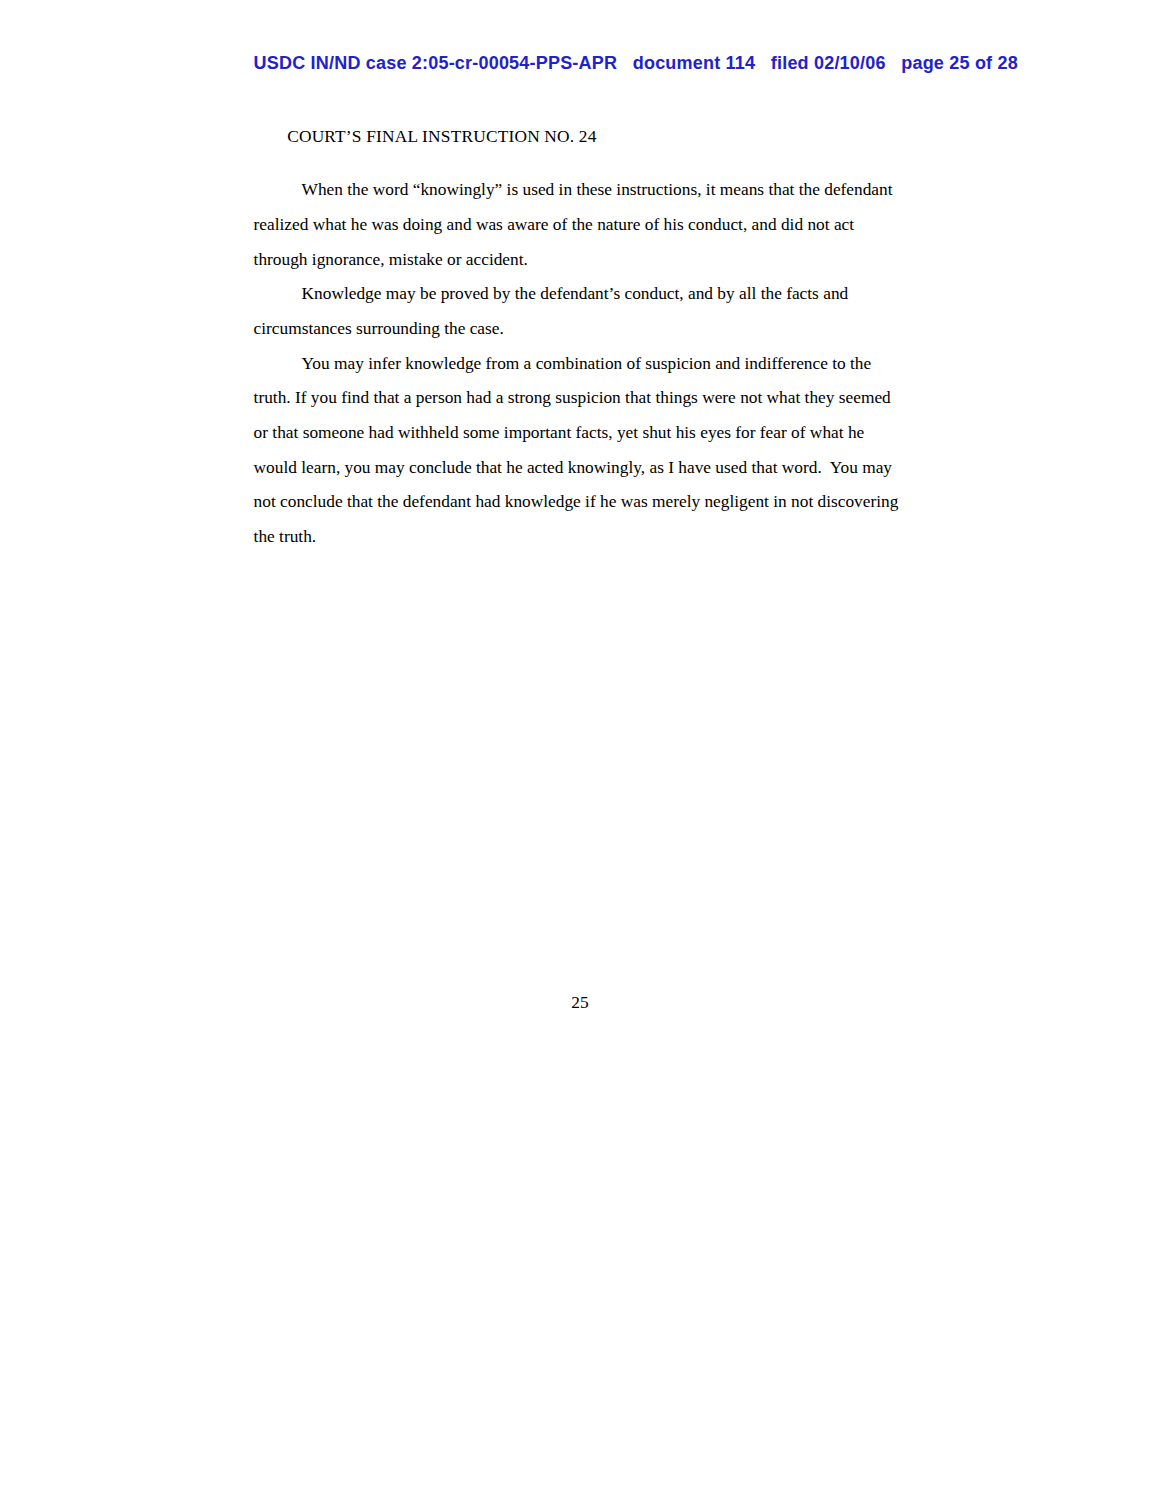USDC IN/ND case 2:05-cr-00054-PPS-APR document 114 filed 02/10/06 page 25 of 28
COURT’S FINAL INSTRUCTION NO. 24
When the word “knowingly” is used in these instructions, it means that the defendant realized what he was doing and was aware of the nature of his conduct, and did not act through ignorance, mistake or accident.
Knowledge may be proved by the defendant’s conduct, and by all the facts and circumstances surrounding the case.
You may infer knowledge from a combination of suspicion and indifference to the truth. If you find that a person had a strong suspicion that things were not what they seemed or that someone had withheld some important facts, yet shut his eyes for fear of what he would learn, you may conclude that he acted knowingly, as I have used that word. You may not conclude that the defendant had knowledge if he was merely negligent in not discovering the truth.
25